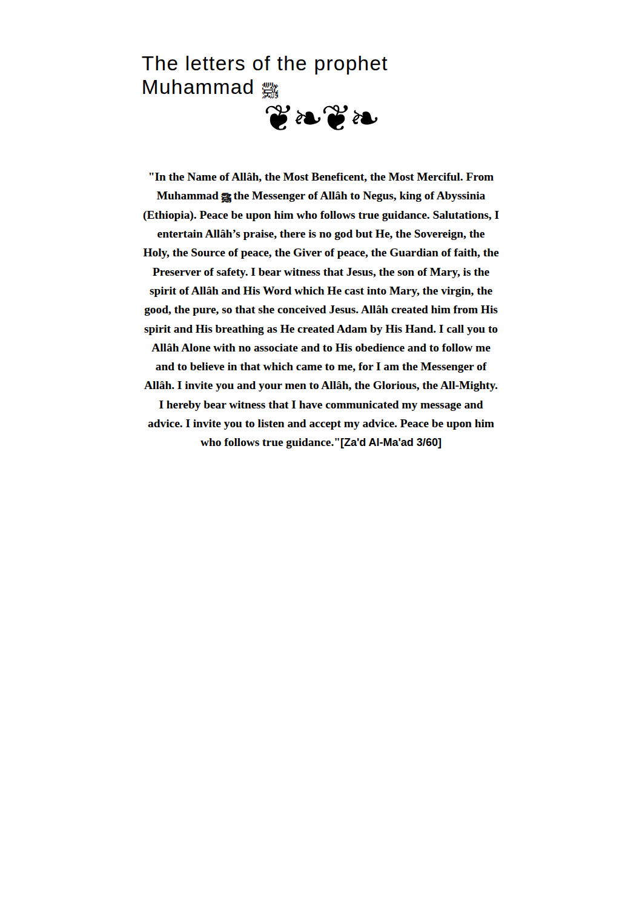The letters of the prophet Muhammad ﷺ
❦❧❦❧
"In the Name of Allâh, the Most Beneficent, the Most Merciful. From Muhammad ﷺ the Messenger of Allâh to Negus, king of Abyssinia (Ethiopia). Peace be upon him who follows true guidance. Salutations, I entertain Allâh’s praise, there is no god but He, the Sovereign, the Holy, the Source of peace, the Giver of peace, the Guardian of faith, the Preserver of safety. I bear witness that Jesus, the son of Mary, is the spirit of Allâh and His Word which He cast into Mary, the virgin, the good, the pure, so that she conceived Jesus. Allâh created him from His spirit and His breathing as He created Adam by His Hand. I call you to Allâh Alone with no associate and to His obedience and to follow me and to believe in that which came to me, for I am the Messenger of Allâh. I invite you and your men to Allâh, the Glorious, the All-Mighty. I hereby bear witness that I have communicated my message and advice. I invite you to listen and accept my advice. Peace be upon him who follows true guidance."[Za'd Al-Ma'ad 3/60]